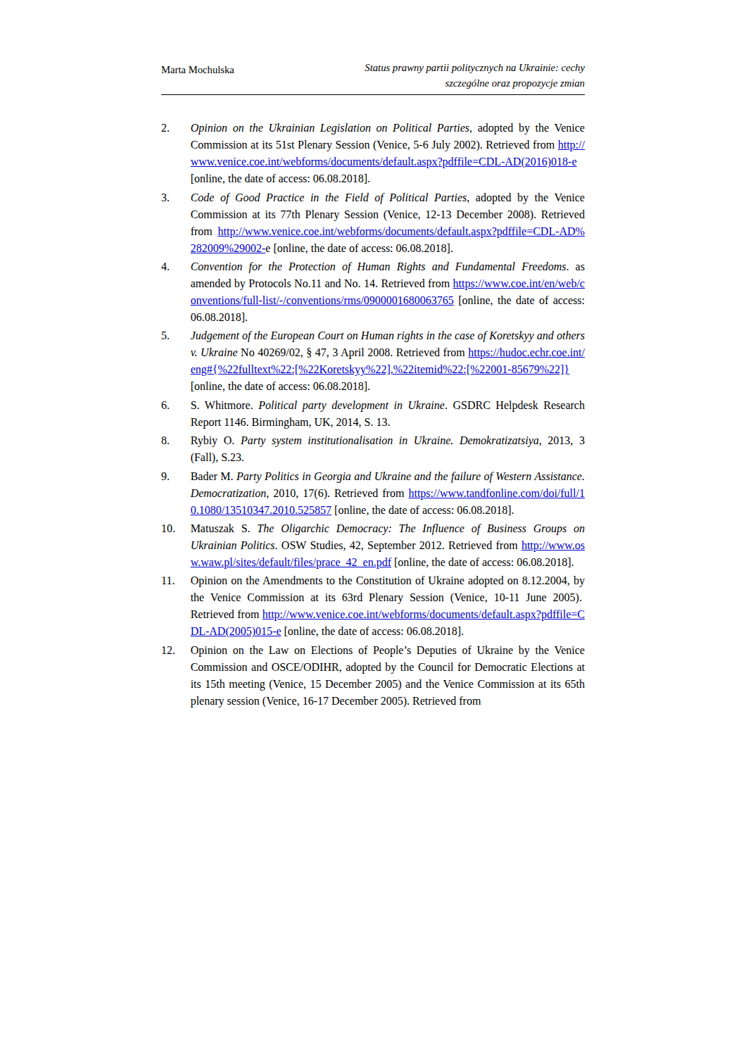Marta Mochulska
Status prawny partii politycznych na Ukrainie: cechy szczególne oraz propozycje zmian
2. Opinion on the Ukrainian Legislation on Political Parties, adopted by the Venice Commission at its 51st Plenary Session (Venice, 5-6 July 2002). Retrieved from http://www.venice.coe.int/webforms/documents/default.aspx?pdffile=CDL-AD(2016)018-e [online, the date of access: 06.08.2018].
3. Code of Good Practice in the Field of Political Parties, adopted by the Venice Commission at its 77th Plenary Session (Venice, 12-13 December 2008). Retrieved from http://www.venice.coe.int/webforms/documents/default.aspx?pdffile=CDL-AD%282009%29002-e [online, the date of access: 06.08.2018].
4. Convention for the Protection of Human Rights and Fundamental Freedoms. as amended by Protocols No.11 and No. 14. Retrieved from https://www.coe.int/en/web/conventions/full-list/-/conventions/rms/0900001680063765 [online, the date of access: 06.08.2018].
5. Judgement of the European Court on Human rights in the case of Koretskyy and others v. Ukraine No 40269/02, § 47, 3 April 2008. Retrieved from https://hudoc.echr.coe.int/eng#{%22fulltext%22:[%22Koretskyy%22],%22itemid%22:[%22001-85679%22]} [online, the date of access: 06.08.2018].
6. S. Whitmore. Political party development in Ukraine. GSDRC Helpdesk Research Report 1146. Birmingham, UK, 2014, S. 13.
8. Rybiy O. Party system institutionalisation in Ukraine. Demokratizatsiya, 2013, 3 (Fall), S.23.
9. Bader M. Party Politics in Georgia and Ukraine and the failure of Western Assistance. Democratization, 2010, 17(6). Retrieved from https://www.tandfonline.com/doi/full/10.1080/13510347.2010.525857 [online, the date of access: 06.08.2018].
10. Matuszak S. The Oligarchic Democracy: The Influence of Business Groups on Ukrainian Politics. OSW Studies, 42, September 2012. Retrieved from http://www.osw.waw.pl/sites/default/files/prace_42_en.pdf [online, the date of access: 06.08.2018].
11. Opinion on the Amendments to the Constitution of Ukraine adopted on 8.12.2004, by the Venice Commission at its 63rd Plenary Session (Venice, 10-11 June 2005). Retrieved from http://www.venice.coe.int/webforms/documents/default.aspx?pdffile=CDL-AD(2005)015-e [online, the date of access: 06.08.2018].
12. Opinion on the Law on Elections of People’s Deputies of Ukraine by the Venice Commission and OSCE/ODIHR, adopted by the Council for Democratic Elections at its 15th meeting (Venice, 15 December 2005) and the Venice Commission at its 65th plenary session (Venice, 16-17 December 2005). Retrieved from